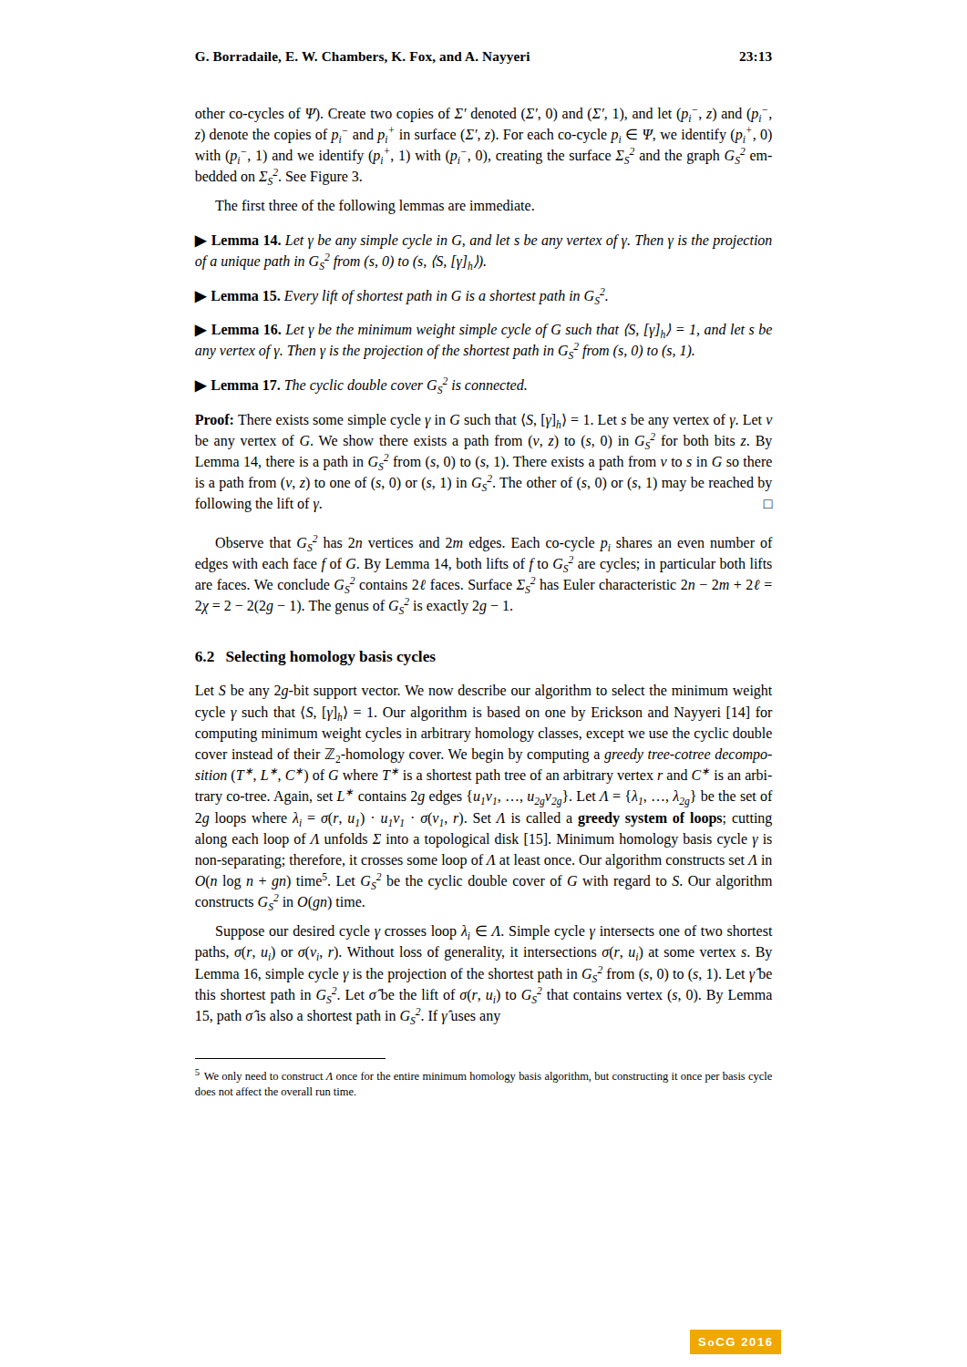G. Borradaile, E. W. Chambers, K. Fox, and A. Nayyeri 23:13
other co-cycles of Ψ). Create two copies of Σ′ denoted (Σ′, 0) and (Σ′, 1), and let (pi−, z) and (pi−, z) denote the copies of pi− and pi+ in surface (Σ′, z). For each co-cycle pi ∈ Ψ, we identify (pi+, 0) with (pi−, 1) and we identify (pi+, 1) with (pi−, 0), creating the surface ΣS2 and the graph GS2 embedded on ΣS2. See Figure 3.
The first three of the following lemmas are immediate.
▶Lemma 14. Let γ be any simple cycle in G, and let s be any vertex of γ. Then γ is the projection of a unique path in GS2 from (s, 0) to (s, ⟨S, [γ]h⟩).
▶Lemma 15. Every lift of shortest path in G is a shortest path in GS2.
▶Lemma 16. Let γ be the minimum weight simple cycle of G such that ⟨S, [γ]h⟩ = 1, and let s be any vertex of γ. Then γ is the projection of the shortest path in GS2 from (s, 0) to (s, 1).
▶Lemma 17. The cyclic double cover GS2 is connected.
Proof: There exists some simple cycle γ in G such that ⟨S, [γ]h⟩ = 1. Let s be any vertex of γ. Let v be any vertex of G. We show there exists a path from (v, z) to (s, 0) in GS2 for both bits z. By Lemma 14, there is a path in GS2 from (s, 0) to (s, 1). There exists a path from v to s in G so there is a path from (v, z) to one of (s, 0) or (s, 1) in GS2. The other of (s, 0) or (s, 1) may be reached by following the lift of γ. □
Observe that GS2 has 2n vertices and 2m edges. Each co-cycle pi shares an even number of edges with each face f of G. By Lemma 14, both lifts of f to GS2 are cycles; in particular both lifts are faces. We conclude GS2 contains 2ℓ faces. Surface ΣS2 has Euler characteristic 2n − 2m + 2ℓ = 2χ = 2 − 2(2g − 1). The genus of GS2 is exactly 2g − 1.
6.2 Selecting homology basis cycles
Let S be any 2g-bit support vector. We now describe our algorithm to select the minimum weight cycle γ such that ⟨S, [γ]h⟩ = 1. Our algorithm is based on one by Erickson and Nayyeri [14] for computing minimum weight cycles in arbitrary homology classes, except we use the cyclic double cover instead of their ℤ2-homology cover. We begin by computing a greedy tree-cotree decomposition (T∗, L∗, C∗) of G where T∗ is a shortest path tree of an arbitrary vertex r and C∗ is an arbitrary co-tree. Again, set L∗ contains 2g edges {u1v1, …, u2gv2g}. Let Λ = {λ1, …, λ2g} be the set of 2g loops where λi = σ(r, u1) · u1v1 · σ(v1, r). Set Λ is called a greedy system of loops; cutting along each loop of Λ unfolds Σ into a topological disk [15]. Minimum homology basis cycle γ is non-separating; therefore, it crosses some loop of Λ at least once. Our algorithm constructs set Λ in O(n log n + gn) time5. Let GS2 be the cyclic double cover of G with regard to S. Our algorithm constructs GS2 in O(gn) time.
Suppose our desired cycle γ crosses loop λi ∈ Λ. Simple cycle γ intersects one of two shortest paths, σ(r, ui) or σ(vi, r). Without loss of generality, it intersections σ(r, ui) at some vertex s. By Lemma 16, simple cycle γ is the projection of the shortest path in GS2 from (s, 0) to (s, 1). Let γ̂ be this shortest path in GS2. Let σ̂ be the lift of σ(r, ui) to GS2 that contains vertex (s, 0). By Lemma 15, path σ̂ is also a shortest path in GS2. If γ̂ uses any
5 We only need to construct Λ once for the entire minimum homology basis algorithm, but constructing it once per basis cycle does not affect the overall run time.
So CG 2016